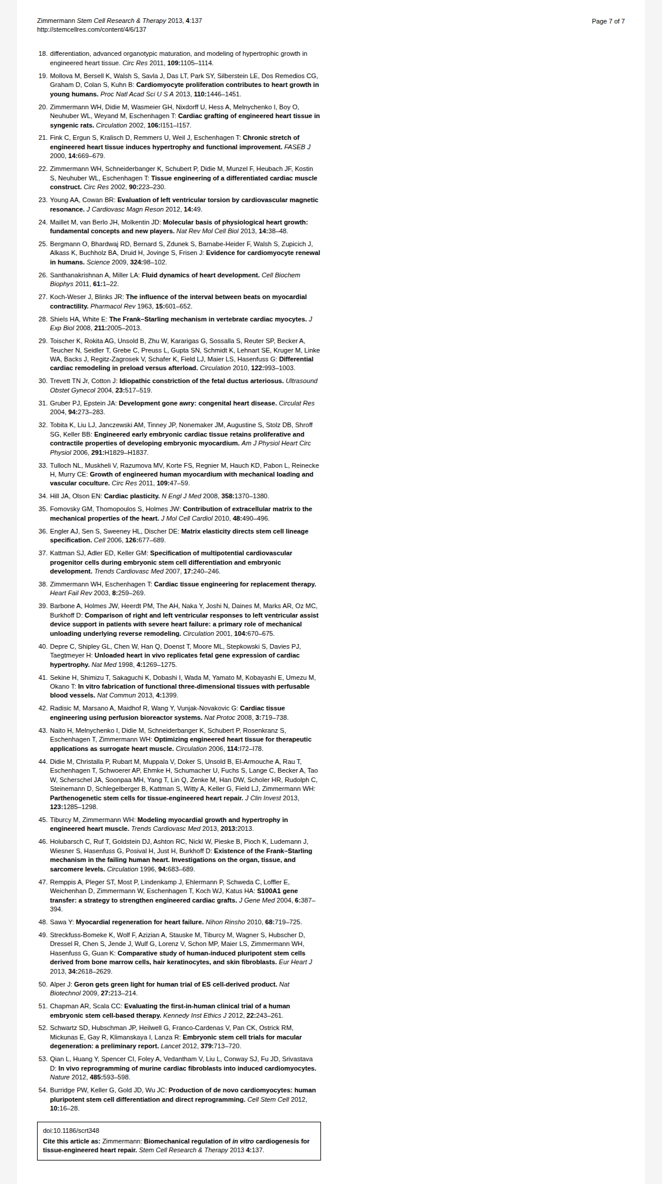Zimmermann Stem Cell Research & Therapy 2013, 4:137 http://stemcellres.com/content/4/6/137
Page 7 of 7
18 differentiation, advanced organotypic maturation, and modeling of hypertrophic growth in engineered heart tissue. Circ Res 2011, 109: 1105–1114.
19 Mollova M, Bersell K, Walsh S, Savla J, Das LT, Park SY, Silberstein LE, Dos Remedios CG, Graham D, Colan S, Kuhn B: Cardiomyocyte proliferation contributes to heart growth in young humans. Proc Natl Acad Sci U S A 2013, 110: 1446–1451.
20 Zimmermann WH, Didie M, Wasmeier GH, Nixdorff U, Hess A, Melnychenko I, Boy O, Neuhuber WL, Weyand M, Eschenhagen T: Cardiac grafting of engineered heart tissue in syngenic rats. Circulation 2002, 106: I151–I157.
21 Fink C, Ergun S, Kralisch D, Remmers U, Weil J, Eschenhagen T: Chronic stretch of engineered heart tissue induces hypertrophy and functional improvement. FASEB J 2000, 14: 669–679.
22 Zimmermann WH, Schneiderbanger K, Schubert P, Didie M, Munzel F, Heubach JF, Kostin S, Neuhuber WL, Eschenhagen T: Tissue engineering of a differentiated cardiac muscle construct. Circ Res 2002, 90: 223–230.
23 Young AA, Cowan BR: Evaluation of left ventricular torsion by cardiovascular magnetic resonance. J Cardiovasc Magn Reson 2012, 14: 49.
24 Maillet M, van Berlo JH, Molkentin JD: Molecular basis of physiological heart growth: fundamental concepts and new players. Nat Rev Mol Cell Biol 2013, 14: 38–48.
25 Bergmann O, Bhardwaj RD, Bernard S, Zdunek S, Barnabe-Heider F, Walsh S, Zupicich J, Alkass K, Buchholz BA, Druid H, Jovinge S, Frisen J: Evidence for cardiomyocyte renewal in humans. Science 2009, 324: 98–102.
26 Santhanakrishnan A, Miller LA: Fluid dynamics of heart development. Cell Biochem Biophys 2011, 61: 1–22.
27 Koch-Weser J, Blinks JR: The influence of the interval between beats on myocardial contractility. Pharmacol Rev 1963, 15: 601–652.
28 Shiels HA, White E: The Frank–Starling mechanism in vertebrate cardiac myocytes. J Exp Biol 2008, 211: 2005–2013.
29 Toischer K, Rokita AG, Unsold B, Zhu W, Kararigas G, Sossalla S, Reuter SP, Becker A, Teucher N, Seidler T, Grebe C, Preuss L, Gupta SN, Schmidt K, Lehnart SE, Kruger M, Linke WA, Backs J, Regitz-Zagrosek V, Schafer K, Field LJ, Maier LS, Hasenfuss G: Differential cardiac remodeling in preload versus afterload. Circulation 2010, 122: 993–1003.
30 Trevett TN Jr, Cotton J: Idiopathic constriction of the fetal ductus arteriosus. Ultrasound Obstet Gynecol 2004, 23: 517–519.
31 Gruber PJ, Epstein JA: Development gone awry: congenital heart disease. Circulat Res 2004, 94: 273–283.
32 Tobita K, Liu LJ, Janczewski AM, Tinney JP, Nonemaker JM, Augustine S, Stolz DB, Shroff SG, Keller BB: Engineered early embryonic cardiac tissue retains proliferative and contractile properties of developing embryonic myocardium. Am J Physiol Heart Circ Physiol 2006, 291: H1829–H1837.
33 Tulloch NL, Muskheli V, Razumova MV, Korte FS, Regnier M, Hauch KD, Pabon L, Reinecke H, Murry CE: Growth of engineered human myocardium with mechanical loading and vascular coculture. Circ Res 2011, 109: 47–59.
34 Hill JA, Olson EN: Cardiac plasticity. N Engl J Med 2008, 358: 1370–1380.
35 Fomovsky GM, Thomopoulos S, Holmes JW: Contribution of extracellular matrix to the mechanical properties of the heart. J Mol Cell Cardiol 2010, 48: 490–496.
36 Engler AJ, Sen S, Sweeney HL, Discher DE: Matrix elasticity directs stem cell lineage specification. Cell 2006, 126: 677–689.
37 Kattman SJ, Adler ED, Keller GM: Specification of multipotential cardiovascular progenitor cells during embryonic stem cell differentiation and embryonic development. Trends Cardiovasc Med 2007, 17: 240–246.
38 Zimmermann WH, Eschenhagen T: Cardiac tissue engineering for replacement therapy. Heart Fail Rev 2003, 8: 259–269.
39 Barbone A, Holmes JW, Heerdt PM, The AH, Naka Y, Joshi N, Daines M, Marks AR, Oz MC, Burkhoff D: Comparison of right and left ventricular responses to left ventricular assist device support in patients with severe heart failure: a primary role of mechanical unloading underlying reverse remodeling. Circulation 2001, 104: 670–675.
40 Depre C, Shipley GL, Chen W, Han Q, Doenst T, Moore ML, Stepkowski S, Davies PJ, Taegtmeyer H: Unloaded heart in vivo replicates fetal gene expression of cardiac hypertrophy. Nat Med 1998, 4: 1269–1275.
41 Sekine H, Shimizu T, Sakaguchi K, Dobashi I, Wada M, Yamato M, Kobayashi E, Umezu M, Okano T: In vitro fabrication of functional three-dimensional tissues with perfusable blood vessels. Nat Commun 2013, 4: 1399.
42 Radisic M, Marsano A, Maidhof R, Wang Y, Vunjak-Novakovic G: Cardiac tissue engineering using perfusion bioreactor systems. Nat Protoc 2008, 3: 719–738.
43 Naito H, Melnychenko I, Didie M, Schneiderbanger K, Schubert P, Rosenkranz S, Eschenhagen T, Zimmermann WH: Optimizing engineered heart tissue for therapeutic applications as surrogate heart muscle. Circulation 2006, 114: I72–I78.
44 Didie M, Christalla P, Rubart M, Muppala V, Doker S, Unsold B, El-Armouche A, Rau T, Eschenhagen T, Schwoerer AP, Ehmke H, Schumacher U, Fuchs S, Lange C, Becker A, Tao W, Scherschel JA, Soonpaa MH, Yang T, Lin Q, Zenke M, Han DW, Scholer HR, Rudolph C, Steinemann D, Schlegelberger B, Kattman S, Witty A, Keller G, Field LJ, Zimmermann WH: Parthenogenetic stem cells for tissue-engineered heart repair. J Clin Invest 2013, 123: 1285–1298.
45 Tiburcy M, Zimmermann WH: Modeling myocardial growth and hypertrophy in engineered heart muscle. Trends Cardiovasc Med 2013, 2013: 2013.
46 Holubarsch C, Ruf T, Goldstein DJ, Ashton RC, Nickl W, Pieske B, Pioch K, Ludemann J, Wiesner S, Hasenfuss G, Posival H, Just H, Burkhoff D: Existence of the Frank–Starling mechanism in the failing human heart. Investigations on the organ, tissue, and sarcomere levels. Circulation 1996, 94: 683–689.
47 Remppis A, Pleger ST, Most P, Lindenkamp J, Ehlermann P, Schweda C, Loffler E, Weichenhan D, Zimmermann W, Eschenhagen T, Koch WJ, Katus HA: S100A1 gene transfer: a strategy to strengthen engineered cardiac grafts. J Gene Med 2004, 6: 387–394.
48 Sawa Y: Myocardial regeneration for heart failure. Nihon Rinsho 2010, 68: 719–725.
49 Streckfuss-Bomeke K, Wolf F, Azizian A, Stauske M, Tiburcy M, Wagner S, Hubscher D, Dressel R, Chen S, Jende J, Wulf G, Lorenz V, Schon MP, Maier LS, Zimmermann WH, Hasenfuss G, Guan K: Comparative study of human-induced pluripotent stem cells derived from bone marrow cells, hair keratinocytes, and skin fibroblasts. Eur Heart J 2013, 34: 2618–2629.
50 Alper J: Geron gets green light for human trial of ES cell-derived product. Nat Biotechnol 2009, 27: 213–214.
51 Chapman AR, Scala CC: Evaluating the first-in-human clinical trial of a human embryonic stem cell-based therapy. Kennedy Inst Ethics J 2012, 22: 243–261.
52 Schwartz SD, Hubschman JP, Heilwell G, Franco-Cardenas V, Pan CK, Ostrick RM, Mickunas E, Gay R, Klimanskaya I, Lanza R: Embryonic stem cell trials for macular degeneration: a preliminary report. Lancet 2012, 379: 713–720.
53 Qian L, Huang Y, Spencer CI, Foley A, Vedantham V, Liu L, Conway SJ, Fu JD, Srivastava D: In vivo reprogramming of murine cardiac fibroblasts into induced cardiomyocytes. Nature 2012, 485: 593–598.
54 Burridge PW, Keller G, Gold JD, Wu JC: Production of de novo cardiomyocytes: human pluripotent stem cell differentiation and direct reprogramming. Cell Stem Cell 2012, 10: 16–28.
doi:10.1186/scrt348
Cite this article as: Zimmermann: Biomechanical regulation of in vitro cardiogenesis for tissue-engineered heart repair. Stem Cell Research & Therapy 2013 4: 137.